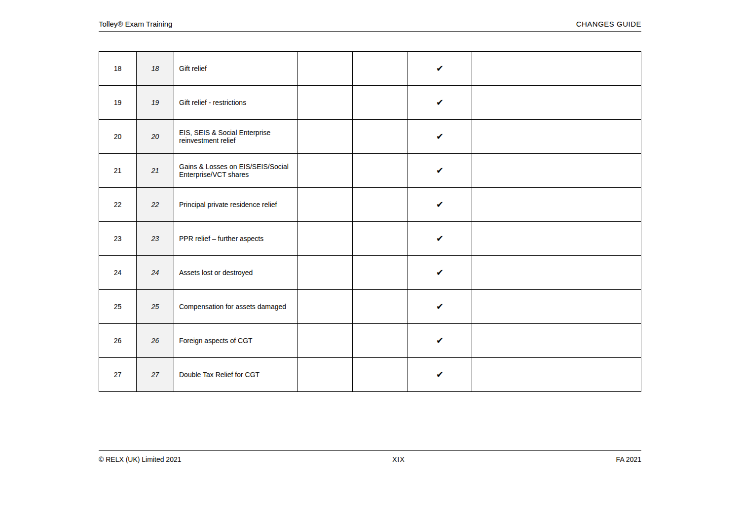Tolley® Exam Training
CHANGES GUIDE
| 18 | 18 | Gift relief | | | ✔ | |
| 19 | 19 | Gift relief - restrictions | | | ✔ | |
| 20 | 20 | EIS, SEIS & Social Enterprise reinvestment relief | | | ✔ | |
| 21 | 21 | Gains & Losses on EIS/SEIS/Social Enterprise/VCT shares | | | ✔ | |
| 22 | 22 | Principal private residence relief | | | ✔ | |
| 23 | 23 | PPR relief – further aspects | | | ✔ | |
| 24 | 24 | Assets lost or destroyed | | | ✔ | |
| 25 | 25 | Compensation for assets damaged | | | ✔ | |
| 26 | 26 | Foreign aspects of CGT | | | ✔ | |
| 27 | 27 | Double Tax Relief for CGT | | | ✔ | |
© RELX (UK) Limited 2021
XIX
FA 2021